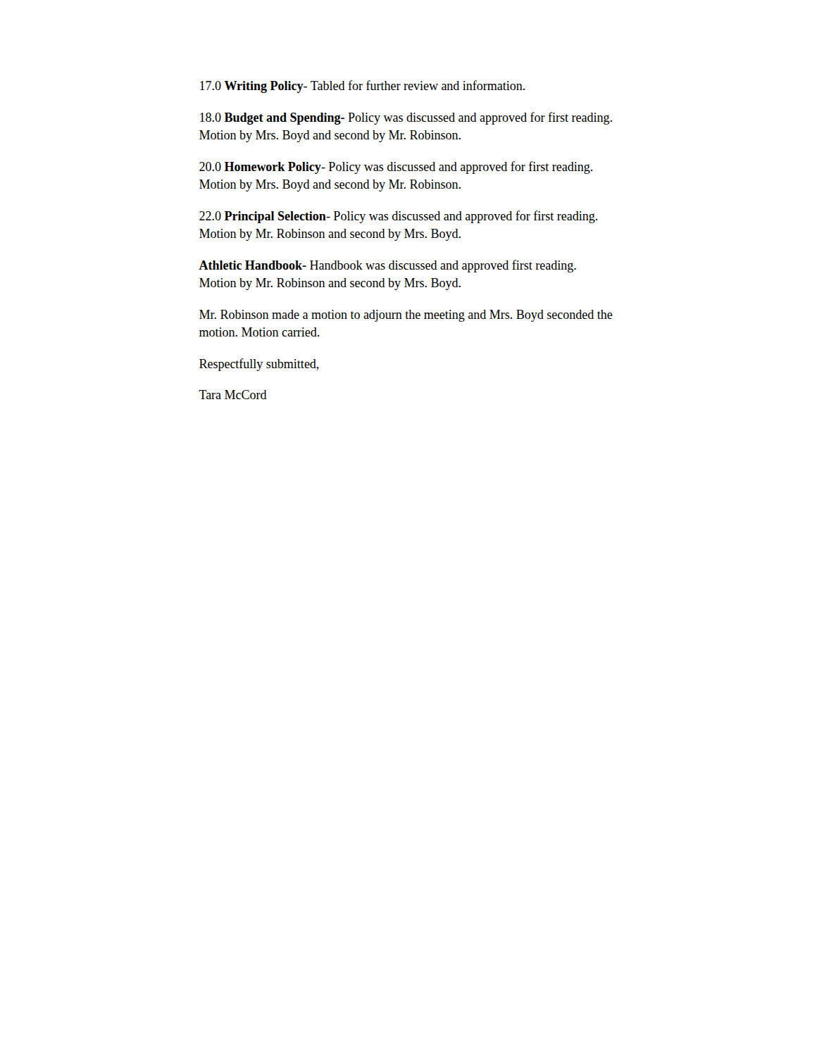17.0 Writing Policy- Tabled for further review and information.
18.0 Budget and Spending- Policy was discussed and approved for first reading. Motion by Mrs. Boyd and second by Mr. Robinson.
20.0 Homework Policy- Policy was discussed and approved for first reading. Motion by Mrs. Boyd and second by Mr. Robinson.
22.0 Principal Selection- Policy was discussed and approved for first reading. Motion by Mr. Robinson and second by Mrs. Boyd.
Athletic Handbook- Handbook was discussed and approved first reading. Motion by Mr. Robinson and second by Mrs. Boyd.
Mr. Robinson made a motion to adjourn the meeting and Mrs. Boyd seconded the motion. Motion carried.
Respectfully submitted,
Tara McCord